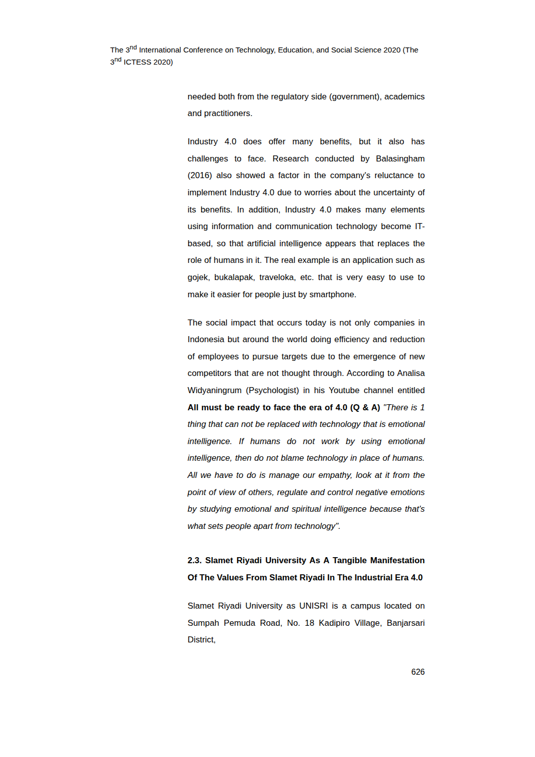The 3nd International Conference on Technology, Education, and Social Science 2020 (The 3nd ICTESS 2020)
needed both from the regulatory side (government), academics and practitioners.
Industry 4.0 does offer many benefits, but it also has challenges to face. Research conducted by Balasingham (2016) also showed a factor in the company's reluctance to implement Industry 4.0 due to worries about the uncertainty of its benefits. In addition, Industry 4.0 makes many elements using information and communication technology become IT-based, so that artificial intelligence appears that replaces the role of humans in it. The real example is an application such as gojek, bukalapak, traveloka, etc. that is very easy to use to make it easier for people just by smartphone.
The social impact that occurs today is not only companies in Indonesia but around the world doing efficiency and reduction of employees to pursue targets due to the emergence of new competitors that are not thought through. According to Analisa Widyaningrum (Psychologist) in his Youtube channel entitled All must be ready to face the era of 4.0 (Q & A) "There is 1 thing that can not be replaced with technology that is emotional intelligence. If humans do not work by using emotional intelligence, then do not blame technology in place of humans. All we have to do is manage our empathy, look at it from the point of view of others, regulate and control negative emotions by studying emotional and spiritual intelligence because that's what sets people apart from technology".
2.3. Slamet Riyadi University As A Tangible Manifestation Of The Values From Slamet Riyadi In The Industrial Era 4.0
Slamet Riyadi University as UNISRI is a campus located on Sumpah Pemuda Road, No. 18 Kadipiro Village, Banjarsari District,
626